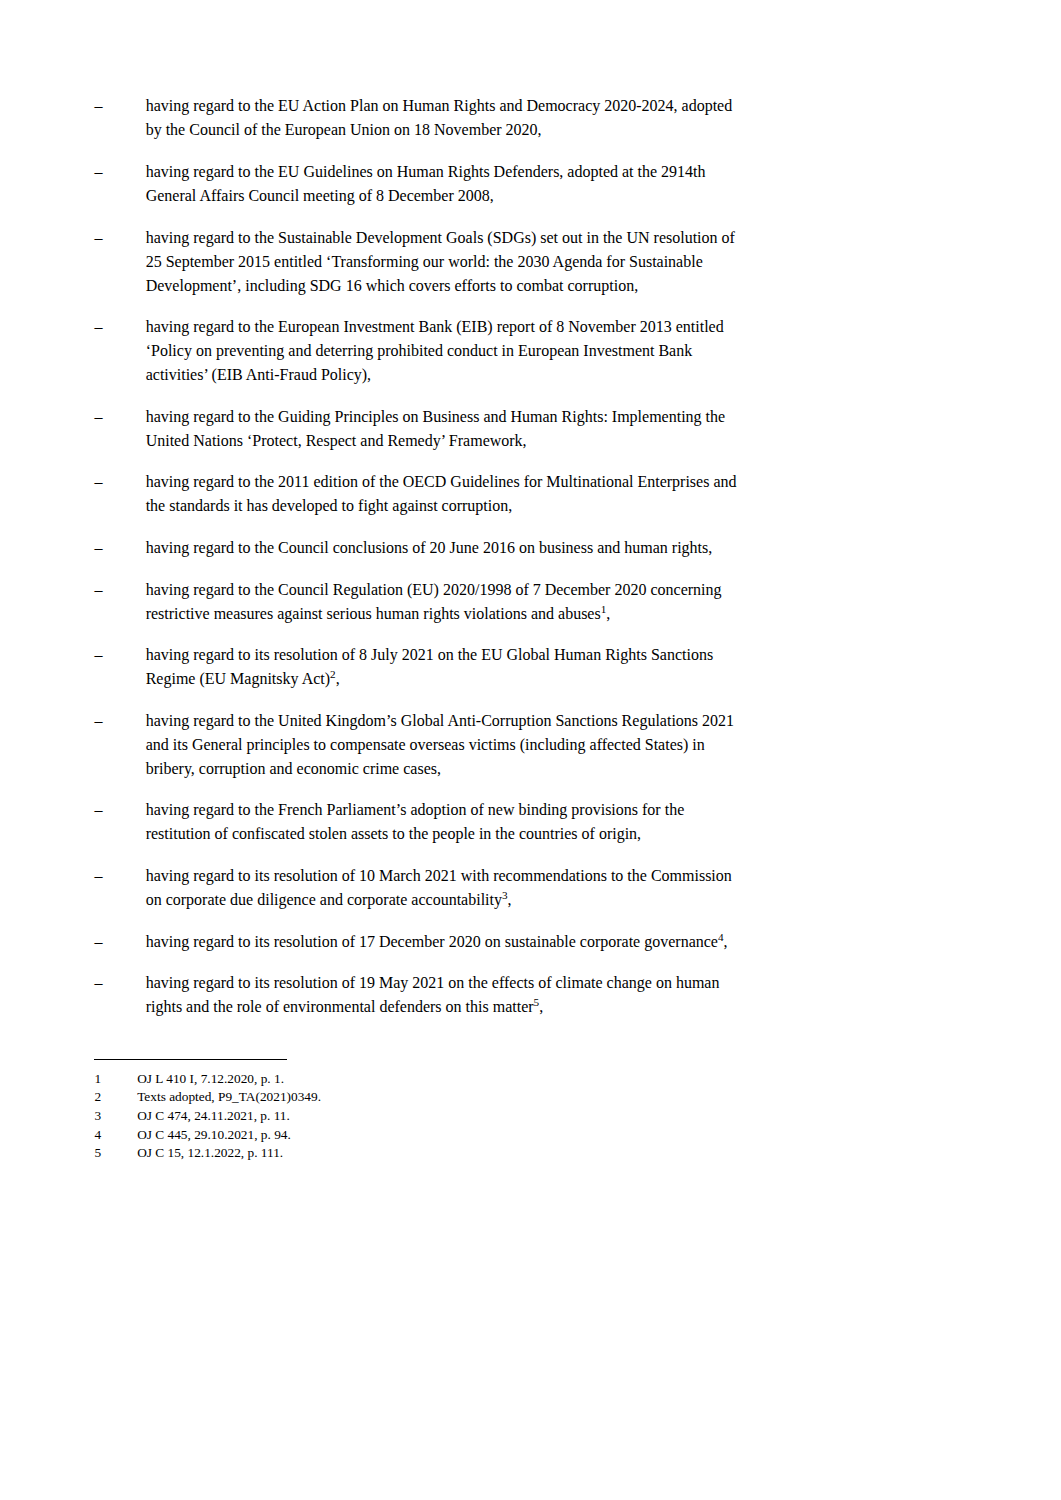–
having regard to the EU Action Plan on Human Rights and Democracy 2020-2024, adopted by the Council of the European Union on 18 November 2020,
–
having regard to the EU Guidelines on Human Rights Defenders, adopted at the 2914th General Affairs Council meeting of 8 December 2008,
–
having regard to the Sustainable Development Goals (SDGs) set out in the UN resolution of 25 September 2015 entitled ‘Transforming our world: the 2030 Agenda for Sustainable Development’, including SDG 16 which covers efforts to combat corruption,
–
having regard to the European Investment Bank (EIB) report of 8 November 2013 entitled ‘Policy on preventing and deterring prohibited conduct in European Investment Bank activities’ (EIB Anti-Fraud Policy),
–
having regard to the Guiding Principles on Business and Human Rights: Implementing the United Nations ‘Protect, Respect and Remedy’ Framework,
–
having regard to the 2011 edition of the OECD Guidelines for Multinational Enterprises and the standards it has developed to fight against corruption,
–
having regard to the Council conclusions of 20 June 2016 on business and human rights,
–
having regard to the Council Regulation (EU) 2020/1998 of 7 December 2020 concerning restrictive measures against serious human rights violations and abuses1,
–
having regard to its resolution of 8 July 2021 on the EU Global Human Rights Sanctions Regime (EU Magnitsky Act)2,
–
having regard to the United Kingdom’s Global Anti-Corruption Sanctions Regulations 2021 and its General principles to compensate overseas victims (including affected States) in bribery, corruption and economic crime cases,
–
having regard to the French Parliament’s adoption of new binding provisions for the restitution of confiscated stolen assets to the people in the countries of origin,
–
having regard to its resolution of 10 March 2021 with recommendations to the Commission on corporate due diligence and corporate accountability3,
–
having regard to its resolution of 17 December 2020 on sustainable corporate governance4,
–
having regard to its resolution of 19 May 2021 on the effects of climate change on human rights and the role of environmental defenders on this matter5,
1
OJ L 410 I, 7.12.2020, p. 1.
2
Texts adopted, P9_TA(2021)0349.
3
OJ C 474, 24.11.2021, p. 11.
4
OJ C 445, 29.10.2021, p. 94.
5
OJ C 15, 12.1.2022, p. 111.